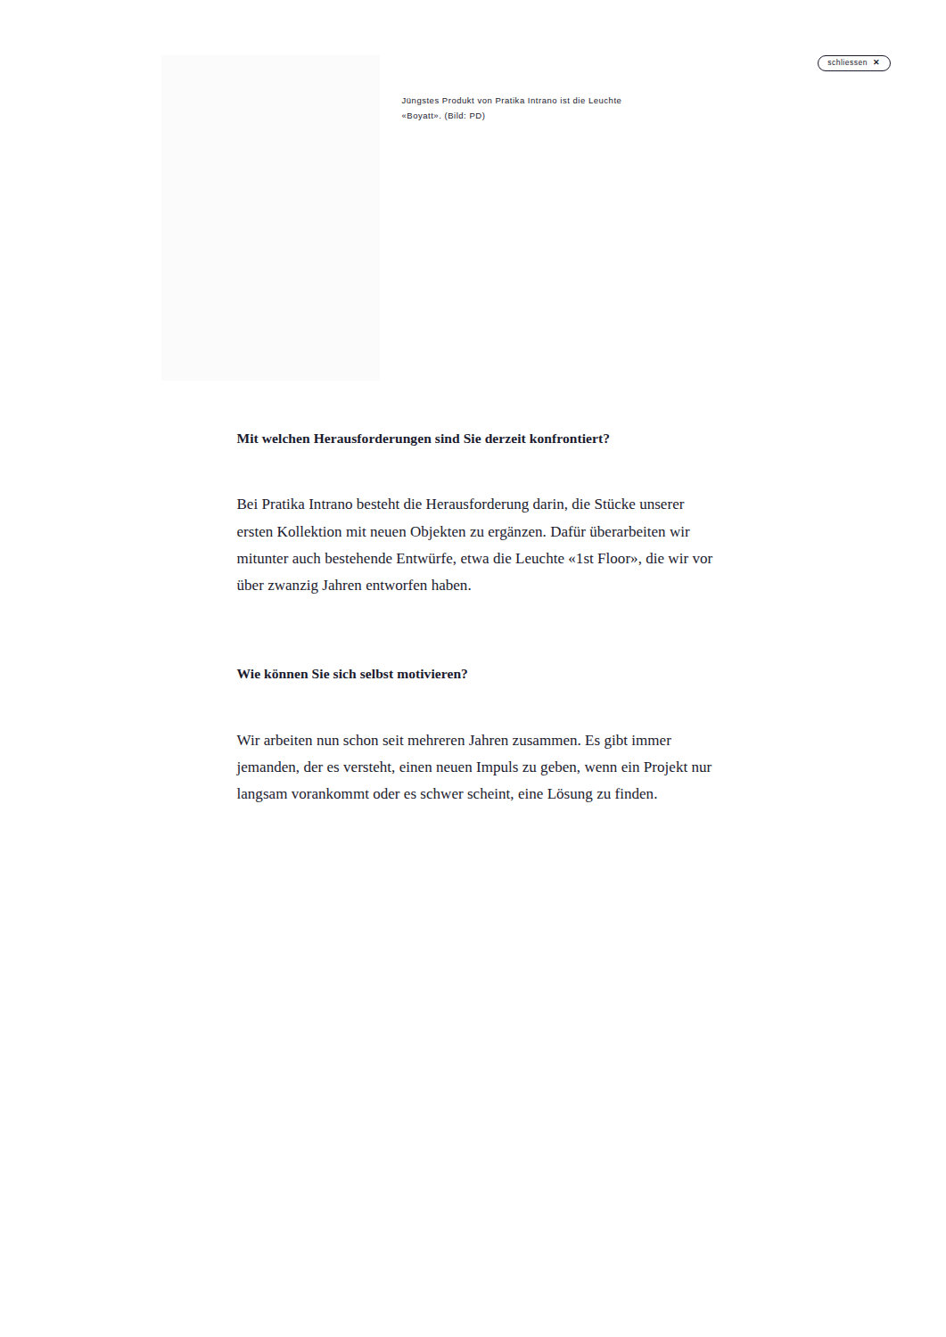schliessen ✕
Jüngstes Produkt von Pratika Intrano ist die Leuchte «Boyatt». (Bild: PD)
Mit welchen Herausforderungen sind Sie derzeit konfrontiert?
Bei Pratika Intrano besteht die Herausforderung darin, die Stücke unserer ersten Kollektion mit neuen Objekten zu ergänzen. Dafür überarbeiten wir mitunter auch bestehende Entwürfe, etwa die Leuchte «1st Floor», die wir vor über zwanzig Jahren entworfen haben.
Wie können Sie sich selbst motivieren?
Wir arbeiten nun schon seit mehreren Jahren zusammen. Es gibt immer jemanden, der es versteht, einen neuen Impuls zu geben, wenn ein Projekt nur langsam vorankommt oder es schwer scheint, eine Lösung zu finden.